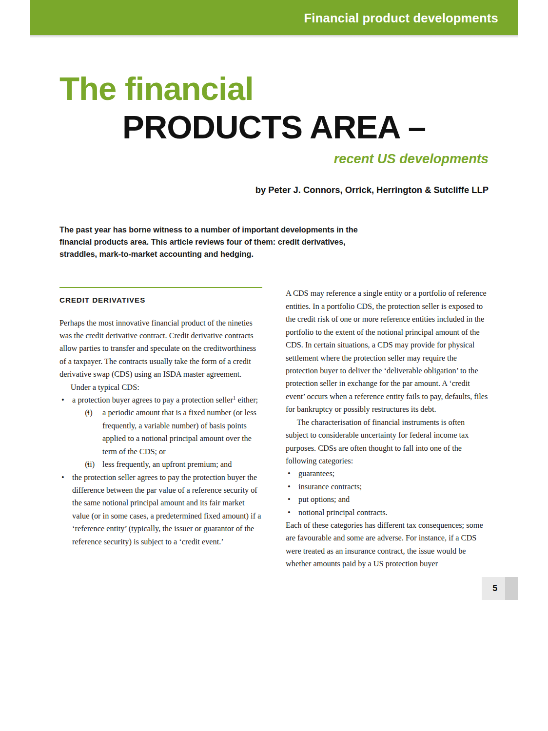Financial product developments
The financial
PRODUCTS AREA –
recent US developments
by Peter J. Connors, Orrick, Herrington & Sutcliffe LLP
The past year has borne witness to a number of important developments in the financial products area. This article reviews four of them: credit derivatives, straddles, mark-to-market accounting and hedging.
CREDIT DERIVATIVES
Perhaps the most innovative financial product of the nineties was the credit derivative contract. Credit derivative contracts allow parties to transfer and speculate on the creditworthiness of a taxpayer. The contracts usually take the form of a credit derivative swap (CDS) using an ISDA master agreement.
Under a typical CDS:
a protection buyer agrees to pay a protection seller1 either;
(i) a periodic amount that is a fixed number (or less frequently, a variable number) of basis points applied to a notional principal amount over the term of the CDS; or
(ii) less frequently, an upfront premium; and
the protection seller agrees to pay the protection buyer the difference between the par value of a reference security of the same notional principal amount and its fair market value (or in some cases, a predetermined fixed amount) if a ‘reference entity’ (typically, the issuer or guarantor of the reference security) is subject to a ‘credit event.’
A CDS may reference a single entity or a portfolio of reference entities. In a portfolio CDS, the protection seller is exposed to the credit risk of one or more reference entities included in the portfolio to the extent of the notional principal amount of the CDS. In certain situations, a CDS may provide for physical settlement where the protection seller may require the protection buyer to deliver the ‘deliverable obligation’ to the protection seller in exchange for the par amount. A ‘credit event’ occurs when a reference entity fails to pay, defaults, files for bankruptcy or possibly restructures its debt.
The characterisation of financial instruments is often subject to considerable uncertainty for federal income tax purposes. CDSs are often thought to fall into one of the following categories:
guarantees;
insurance contracts;
put options; and
notional principal contracts.
Each of these categories has different tax consequences; some are favourable and some are adverse. For instance, if a CDS were treated as an insurance contract, the issue would be whether amounts paid by a US protection buyer
5